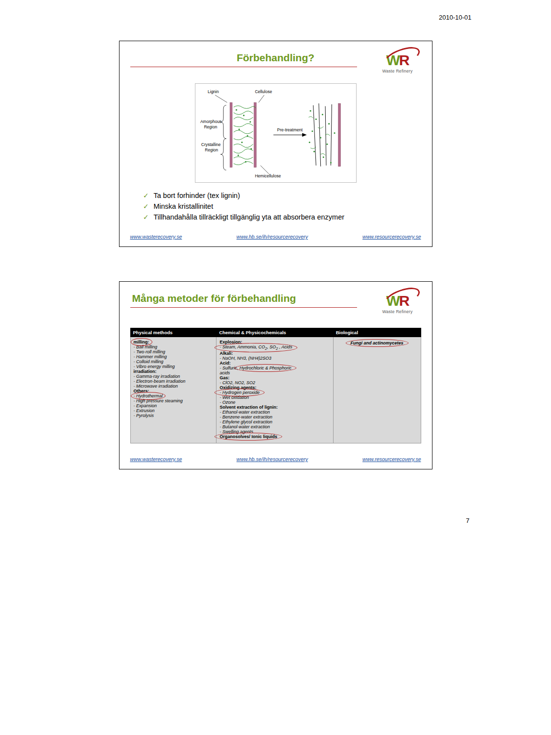2010-10-01
WR
Waste Refinery
Förbehandling?
Lignin Cellulose Amorphous Region Crystalline Region Hemicellulose Pre-treatment
Ta bort forhinder (tex lignin)
Minska kristallinitet
Tillhandahålla tillräckligt tillgänglig yta att absorbera enzymer
www.wasterecovery.se www.hb.se/ih/resourcerecovery www.resourcerecovery.se
WR
Waste Refinery
Många metoder för förbehandling
| Physical methods | Chemical & Physicochemicals | Biological |
| --- | --- | --- |
| milling: - Ball milling - Two-roll milling - Hammer milling - Colloid milling - Vibro energy milling irradiation: - Gamma-ray irradiation - Electron-beam irradiation - Microwave irradiation Others: - Hydrothermal - High pressure steaming - Expansion - Extrusion - Pyrolysis | Explosion: - Steam, Ammonia, CO 2 , SO 2 , Acids Alkali: - NaOH, NH3, (NH4)2SO3 Acid: - Sulfuric, Hydrochloric & Phosphoric acids Gas: - ClO2, NO2, SO2 Oxidizing agents: - Hydrogen peroxide - Wet oxidation - Ozone Solvent extraction of lignin: - Ethanol-water extraction - Benzene-water extraction - Ethylene glycol extraction - Butanol-water extraction - Swelling agents Organosolves/ Ionic liquids | Fungi and actinomycetes |
www.wasterecovery.se www.hb.se/ih/resourcerecovery www.resourcerecovery.se
7